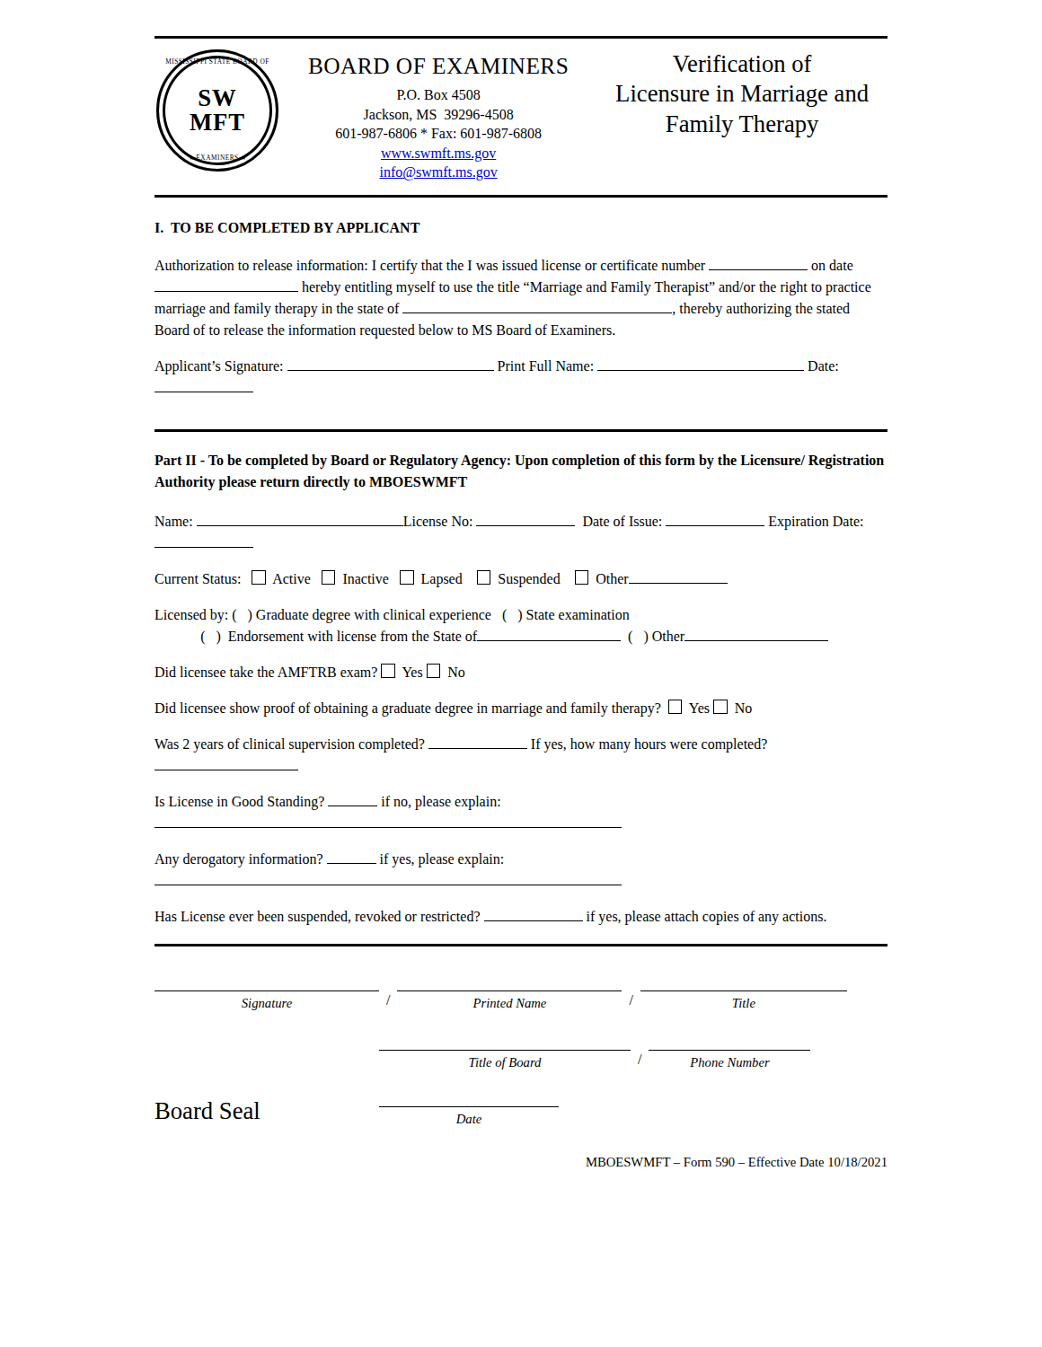MISSISSIPPI STATE BOARD OF
SW MFT
★ EXAMINERS ★
BOARD OF EXAMINERS
P.O. Box 4508
Jackson, MS 39296-4508
601-987-6806 * Fax: 601-987-6808
www.swmft.ms.gov
info@swmft.ms.gov
Verification of
Licensure in Marriage and
Family Therapy
I. TO BE COMPLETED BY APPLICANT
Authorization to release information: I certify that the I was issued license or certificate number on date hereby entitling myself to use the title “Marriage and Family Therapist” and/or the right to practice marriage and family therapy in the state of , thereby authorizing the stated Board of to release the information requested below to MS Board of Examiners.
Applicant’s Signature: Print Full Name: Date:
Part II - To be completed by Board or Regulatory Agency: Upon completion of this form by the Licensure/ Registration Authority please return directly to MBOESWMFT
Name: License No: Date of Issue: Expiration Date:
Current Status: Active Inactive Lapsed Suspended Other
Licensed by: ( ) Graduate degree with clinical experience ( ) State examination
( ) Endorsement with license from the State of ( ) Other
Did licensee take the AMFTRB exam? Yes No
Did licensee show proof of obtaining a graduate degree in marriage and family therapy? Yes No
Was 2 years of clinical supervision completed? If yes, how many hours were completed?
Is License in Good Standing? if no, please explain:
Any derogatory information? if yes, please explain:
Has License ever been suspended, revoked or restricted? if yes, please attach copies of any actions.
Signature
/
Printed Name
/
Title
Title of Board
/
Phone Number
Board Seal
Date
MBOESWMFT – Form 590 – Effective Date 10/18/2021